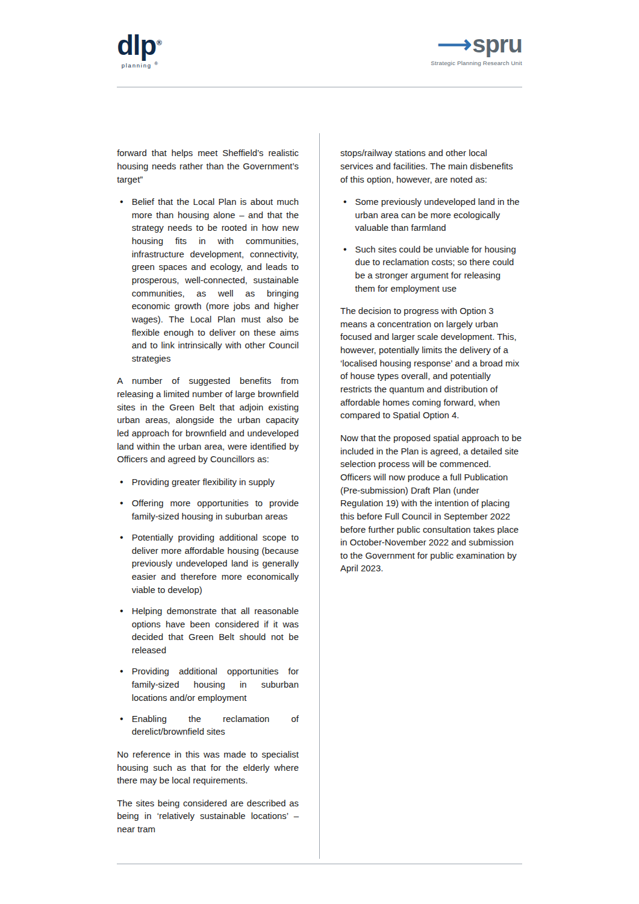dlp®
planning ®
⟶spru
Strategic Planning Research Unit
forward that helps meet Sheffield’s realistic housing needs rather than the Government’s target”
Belief that the Local Plan is about much more than housing alone – and that the strategy needs to be rooted in how new housing fits in with communities, infrastructure development, connectivity, green spaces and ecology, and leads to prosperous, well-connected, sustainable communities, as well as bringing economic growth (more jobs and higher wages). The Local Plan must also be flexible enough to deliver on these aims and to link intrinsically with other Council strategies
A number of suggested benefits from releasing a limited number of large brownfield sites in the Green Belt that adjoin existing urban areas, alongside the urban capacity led approach for brownfield and undeveloped land within the urban area, were identified by Officers and agreed by Councillors as:
Providing greater flexibility in supply
Offering more opportunities to provide family-sized housing in suburban areas
Potentially providing additional scope to deliver more affordable housing (because previously undeveloped land is generally easier and therefore more economically viable to develop)
Helping demonstrate that all reasonable options have been considered if it was decided that Green Belt should not be released
Providing additional opportunities for family-sized housing in suburban locations and/or employment
Enabling the reclamation of derelict/brownfield sites
No reference in this was made to specialist housing such as that for the elderly where there may be local requirements.
The sites being considered are described as being in ‘relatively sustainable locations’ – near tram
stops/railway stations and other local services and facilities. The main disbenefits of this option, however, are noted as:
Some previously undeveloped land in the urban area can be more ecologically valuable than farmland
Such sites could be unviable for housing due to reclamation costs; so there could be a stronger argument for releasing them for employment use
The decision to progress with Option 3 means a concentration on largely urban focused and larger scale development. This, however, potentially limits the delivery of a ‘localised housing response’ and a broad mix of house types overall, and potentially restricts the quantum and distribution of affordable homes coming forward, when compared to Spatial Option 4.
Now that the proposed spatial approach to be included in the Plan is agreed, a detailed site selection process will be commenced. Officers will now produce a full Publication (Pre-submission) Draft Plan (under Regulation 19) with the intention of placing this before Full Council in September 2022 before further public consultation takes place in October-November 2022 and submission to the Government for public examination by April 2023.